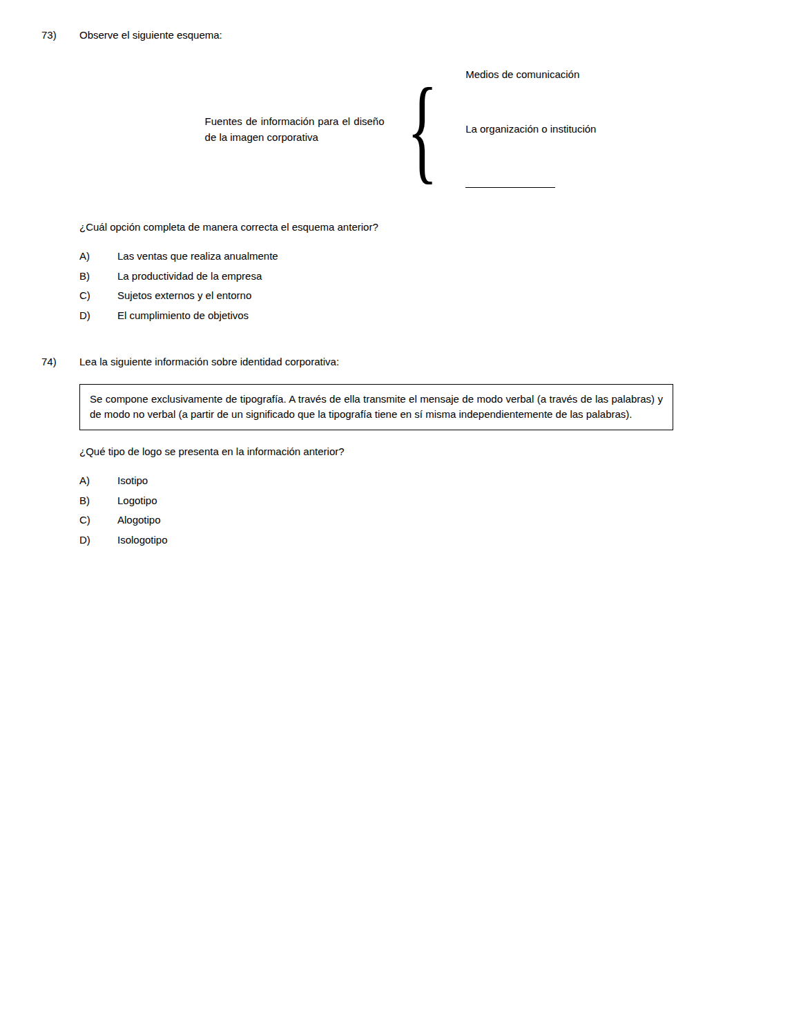73)
Observe el siguiente esquema:
Fuentes de información para el diseño de la imagen corporativa
{
Medios de comunicación
La organización o institución
¿Cuál opción completa de manera correcta el esquema anterior?
A) Las ventas que realiza anualmente
B) La productividad de la empresa
C) Sujetos externos y el entorno
D) El cumplimiento de objetivos
74)
Lea la siguiente información sobre identidad corporativa:
Se compone exclusivamente de tipografía. A través de ella transmite el mensaje de modo verbal (a través de las palabras) y de modo no verbal (a partir de un significado que la tipografía tiene en sí misma independientemente de las palabras).
¿Qué tipo de logo se presenta en la información anterior?
A) Isotipo
B) Logotipo
C) Alogotipo
D) Isologotipo